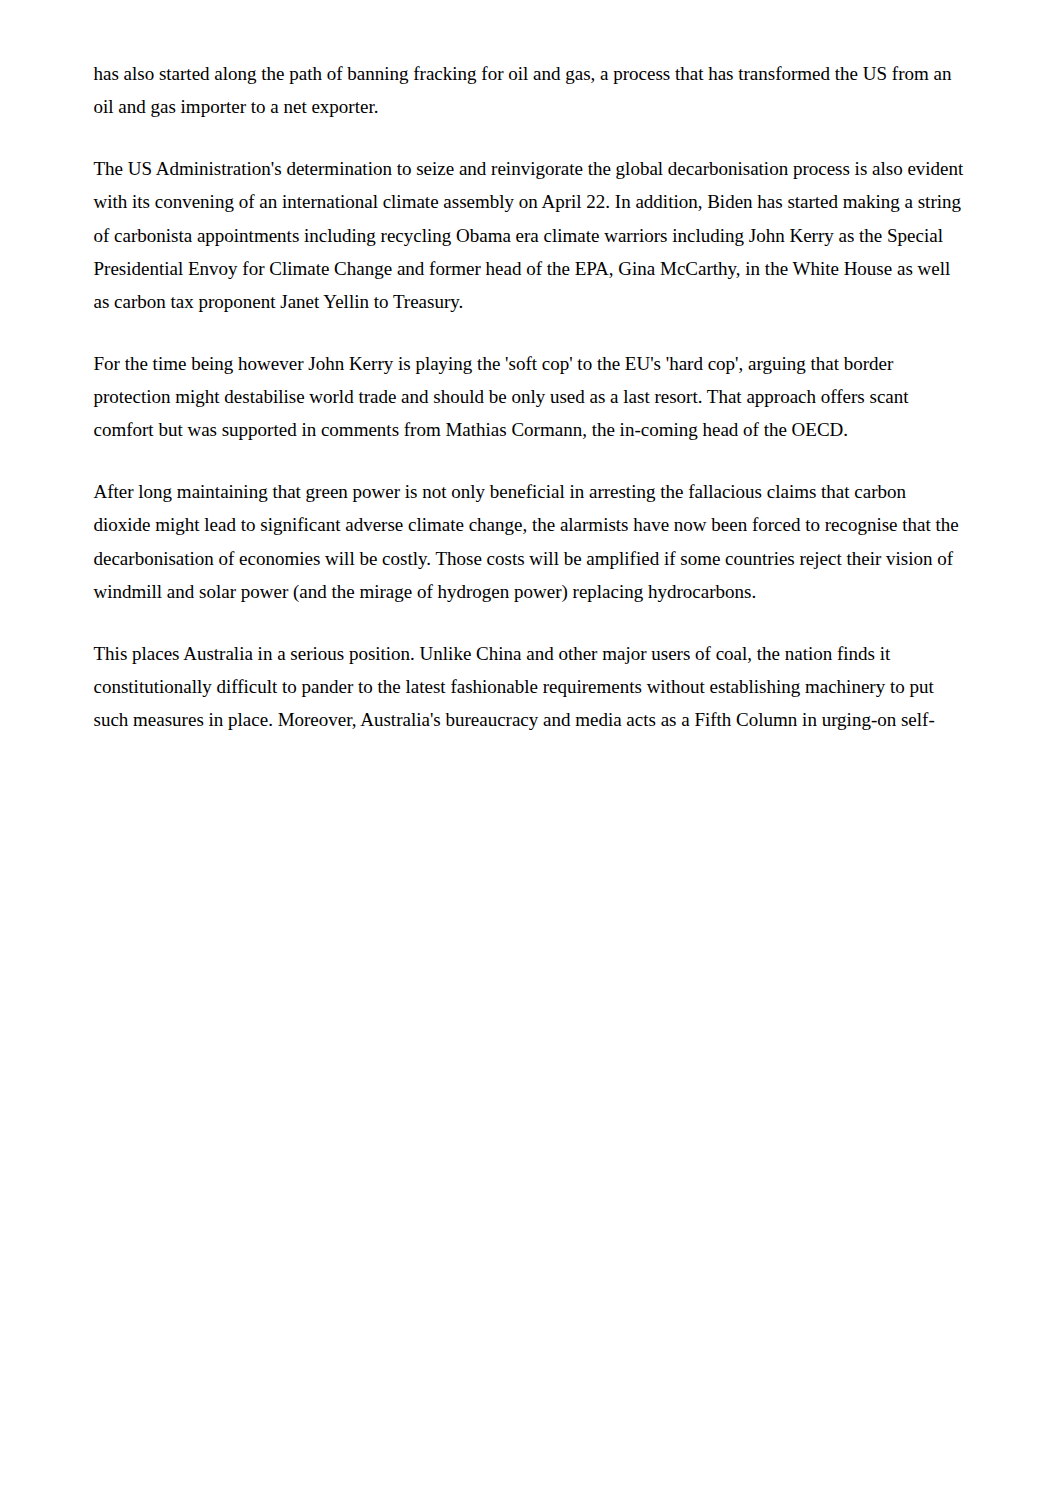has also started along the path of banning fracking for oil and gas, a process that has transformed the US from an oil and gas importer to a net exporter.
The US Administration's determination to seize and reinvigorate the global decarbonisation process is also evident with its convening of an international climate assembly on April 22. In addition, Biden has started making a string of carbonista appointments including recycling Obama era climate warriors including John Kerry as the Special Presidential Envoy for Climate Change and former head of the EPA, Gina McCarthy, in the White House as well as carbon tax proponent Janet Yellin to Treasury.
For the time being however John Kerry is playing the 'soft cop' to the EU's 'hard cop', arguing that border protection might destabilise world trade and should be only used as a last resort. That approach offers scant comfort but was supported in comments from Mathias Cormann, the in-coming head of the OECD.
After long maintaining that green power is not only beneficial in arresting the fallacious claims that carbon dioxide might lead to significant adverse climate change, the alarmists have now been forced to recognise that the decarbonisation of economies will be costly. Those costs will be amplified if some countries reject their vision of windmill and solar power (and the mirage of hydrogen power) replacing hydrocarbons.
This places Australia in a serious position. Unlike China and other major users of coal, the nation finds it constitutionally difficult to pander to the latest fashionable requirements without establishing machinery to put such measures in place. Moreover, Australia's bureaucracy and media acts as a Fifth Column in urging-on self-